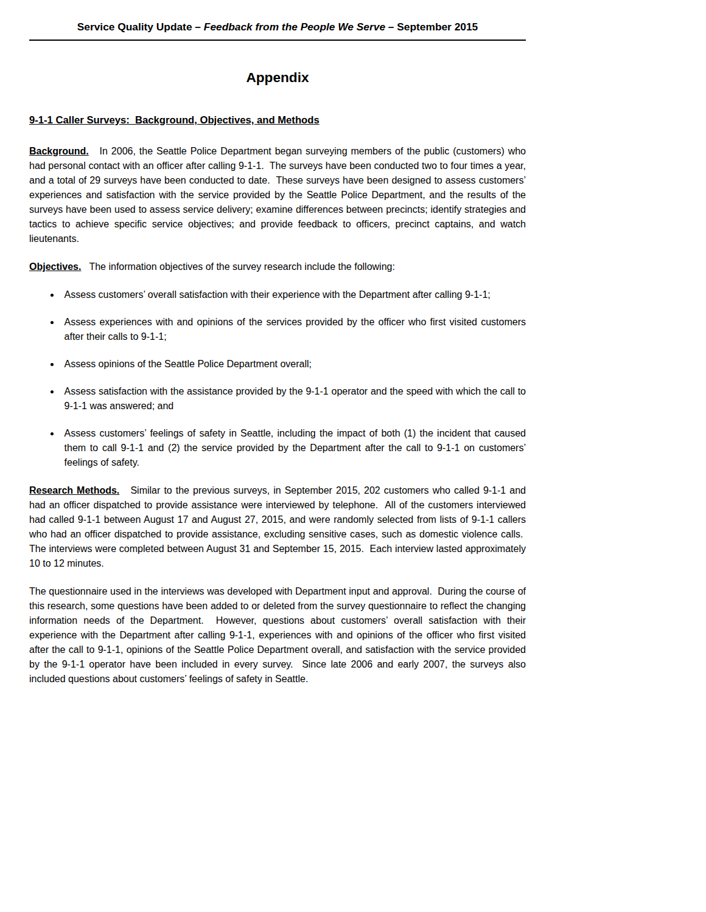Service Quality Update – Feedback from the People We Serve – September 2015
Appendix
9-1-1 Caller Surveys: Background, Objectives, and Methods
Background. In 2006, the Seattle Police Department began surveying members of the public (customers) who had personal contact with an officer after calling 9-1-1. The surveys have been conducted two to four times a year, and a total of 29 surveys have been conducted to date. These surveys have been designed to assess customers’ experiences and satisfaction with the service provided by the Seattle Police Department, and the results of the surveys have been used to assess service delivery; examine differences between precincts; identify strategies and tactics to achieve specific service objectives; and provide feedback to officers, precinct captains, and watch lieutenants.
Objectives. The information objectives of the survey research include the following:
Assess customers’ overall satisfaction with their experience with the Department after calling 9-1-1;
Assess experiences with and opinions of the services provided by the officer who first visited customers after their calls to 9-1-1;
Assess opinions of the Seattle Police Department overall;
Assess satisfaction with the assistance provided by the 9-1-1 operator and the speed with which the call to 9-1-1 was answered; and
Assess customers’ feelings of safety in Seattle, including the impact of both (1) the incident that caused them to call 9-1-1 and (2) the service provided by the Department after the call to 9-1-1 on customers’ feelings of safety.
Research Methods. Similar to the previous surveys, in September 2015, 202 customers who called 9-1-1 and had an officer dispatched to provide assistance were interviewed by telephone. All of the customers interviewed had called 9-1-1 between August 17 and August 27, 2015, and were randomly selected from lists of 9-1-1 callers who had an officer dispatched to provide assistance, excluding sensitive cases, such as domestic violence calls. The interviews were completed between August 31 and September 15, 2015. Each interview lasted approximately 10 to 12 minutes.
The questionnaire used in the interviews was developed with Department input and approval. During the course of this research, some questions have been added to or deleted from the survey questionnaire to reflect the changing information needs of the Department. However, questions about customers’ overall satisfaction with their experience with the Department after calling 9-1-1, experiences with and opinions of the officer who first visited after the call to 9-1-1, opinions of the Seattle Police Department overall, and satisfaction with the service provided by the 9-1-1 operator have been included in every survey. Since late 2006 and early 2007, the surveys also included questions about customers’ feelings of safety in Seattle.